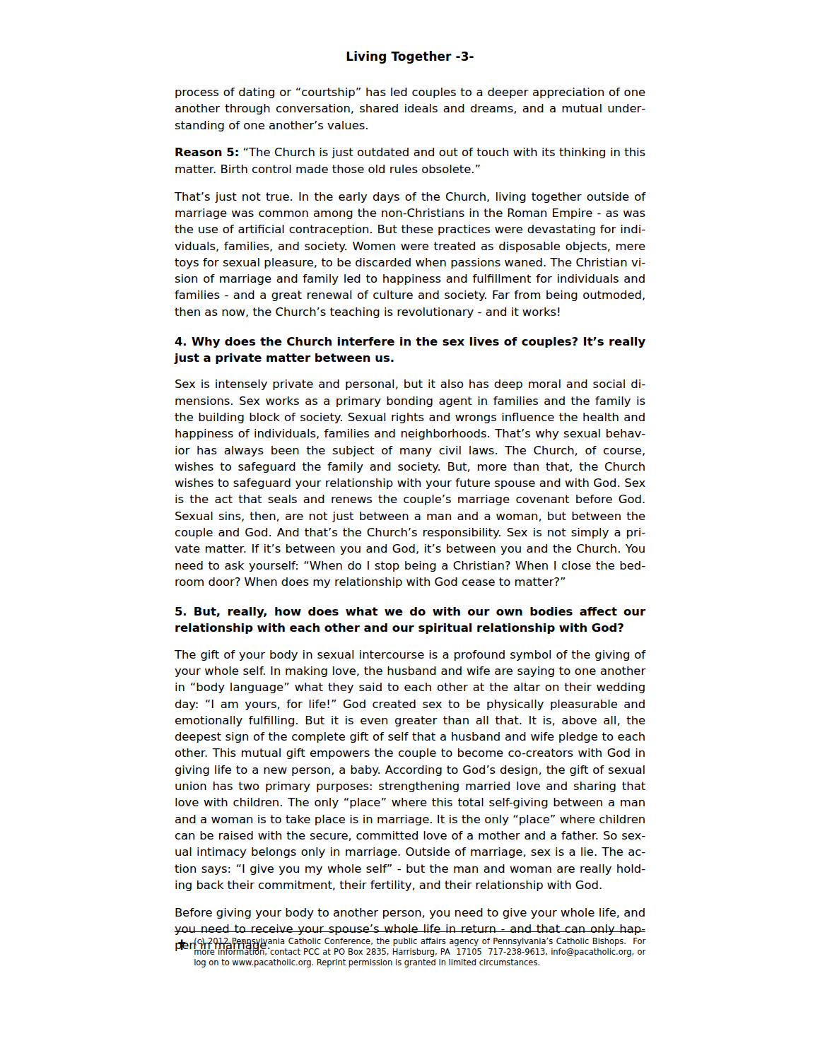Living Together -3-
process of dating or “courtship” has led couples to a deeper appreciation of one another through conversation, shared ideals and dreams, and a mutual understanding of one another’s values.
Reason 5: “The Church is just outdated and out of touch with its thinking in this matter. Birth control made those old rules obsolete.”
That’s just not true. In the early days of the Church, living together outside of marriage was common among the non-Christians in the Roman Empire - as was the use of artificial contraception. But these practices were devastating for individuals, families, and society. Women were treated as disposable objects, mere toys for sexual pleasure, to be discarded when passions waned. The Christian vision of marriage and family led to happiness and fulfillment for individuals and families - and a great renewal of culture and society. Far from being outmoded, then as now, the Church’s teaching is revolutionary - and it works!
4. Why does the Church interfere in the sex lives of couples? It’s really just a private matter between us.
Sex is intensely private and personal, but it also has deep moral and social dimensions. Sex works as a primary bonding agent in families and the family is the building block of society. Sexual rights and wrongs influence the health and happiness of individuals, families and neighborhoods. That’s why sexual behavior has always been the subject of many civil laws. The Church, of course, wishes to safeguard the family and society. But, more than that, the Church wishes to safeguard your relationship with your future spouse and with God. Sex is the act that seals and renews the couple’s marriage covenant before God. Sexual sins, then, are not just between a man and a woman, but between the couple and God. And that’s the Church’s responsibility. Sex is not simply a private matter. If it’s between you and God, it’s between you and the Church. You need to ask yourself: “When do I stop being a Christian? When I close the bedroom door? When does my relationship with God cease to matter?”
5. But, really, how does what we do with our own bodies affect our relationship with each other and our spiritual relationship with God?
The gift of your body in sexual intercourse is a profound symbol of the giving of your whole self. In making love, the husband and wife are saying to one another in “body language” what they said to each other at the altar on their wedding day: “I am yours, for life!” God created sex to be physically pleasurable and emotionally fulfilling. But it is even greater than all that. It is, above all, the deepest sign of the complete gift of self that a husband and wife pledge to each other. This mutual gift empowers the couple to become co-creators with God in giving life to a new person, a baby. According to God’s design, the gift of sexual union has two primary purposes: strengthening married love and sharing that love with children. The only “place” where this total self-giving between a man and a woman is to take place is in marriage. It is the only “place” where children can be raised with the secure, committed love of a mother and a father. So sexual intimacy belongs only in marriage. Outside of marriage, sex is a lie. The action says: “I give you my whole self” - but the man and woman are really holding back their commitment, their fertility, and their relationship with God.
Before giving your body to another person, you need to give your whole life, and you need to receive your spouse’s whole life in return - and that can only happen in marriage.
✝
(c) 2012 Pennsylvania Catholic Conference, the public affairs agency of Pennsylvania’s Catholic Bishops. For more information, contact PCC at PO Box 2835, Harrisburg, PA 17105 717-238-9613, info@pacatholic.org, or log on to www.pacatholic.org. Reprint permission is granted in limited circumstances.